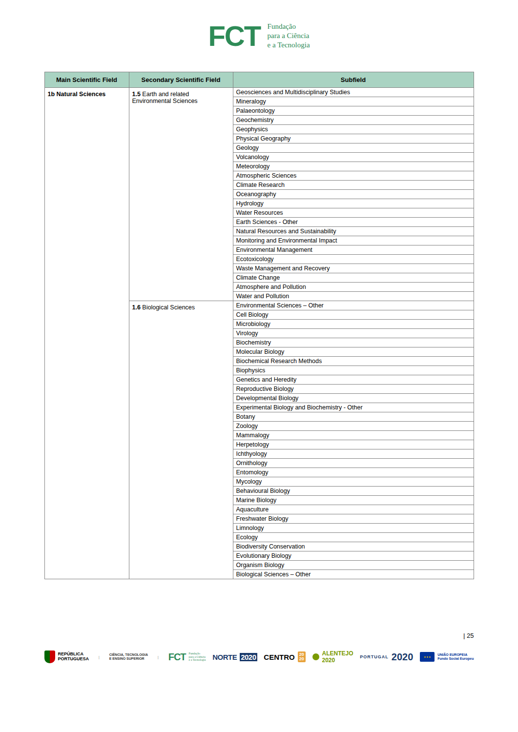FCT Fundação
para a Ciência
e a Tecnologia
| Main Scientific Field | Secondary Scientific Field | Subfield |
| --- | --- | --- |
| 1b Natural Sciences | 1.5 Earth and related Environmental Sciences | Geosciences and Multidisciplinary Studies |
| Mineralogy |
| Palaeontology |
| Geochemistry |
| Geophysics |
| Physical Geography |
| Geology |
| Volcanology |
| Meteorology |
| Atmospheric Sciences |
| Climate Research |
| Oceanography |
| Hydrology |
| Water Resources |
| Earth Sciences - Other |
| Natural Resources and Sustainability |
| Monitoring and Environmental Impact |
| Environmental Management |
| Ecotoxicology |
| Waste Management and Recovery |
| Climate Change |
| Atmosphere and Pollution |
| Water and Pollution |
| 1.6 Biological Sciences | Environmental Sciences – Other |
| Cell Biology |
| Microbiology |
| Virology |
| Biochemistry |
| Molecular Biology |
| Biochemical Research Methods |
| Biophysics |
| Genetics and Heredity |
| Reproductive Biology |
| Developmental Biology |
| Experimental Biology and Biochemistry - Other |
| Botany |
| Zoology |
| Mammalogy |
| Herpetology |
| Ichthyology |
| Ornithology |
| Entomology |
| Mycology |
| Behavioural Biology |
| Marine Biology |
| Aquaculture |
| Freshwater Biology |
| Limnology |
| Ecology |
| Biodiversity Conservation |
| Evolutionary Biology |
| Organism Biology |
| Biological Sciences – Other |
| 25
REPÚBLICA
PORTUGUESA
|
CIÊNCIA, TECNOLOGIA
E ENSINO SUPERIOR
|
FCT Fundação
para a Ciência
e a Tecnologia
NORTE2020
CENTRO20
20
ALENTEJO
2020
PORTUGAL
2020
UNIÃO EUROPEIA
Fundo Social Europeu